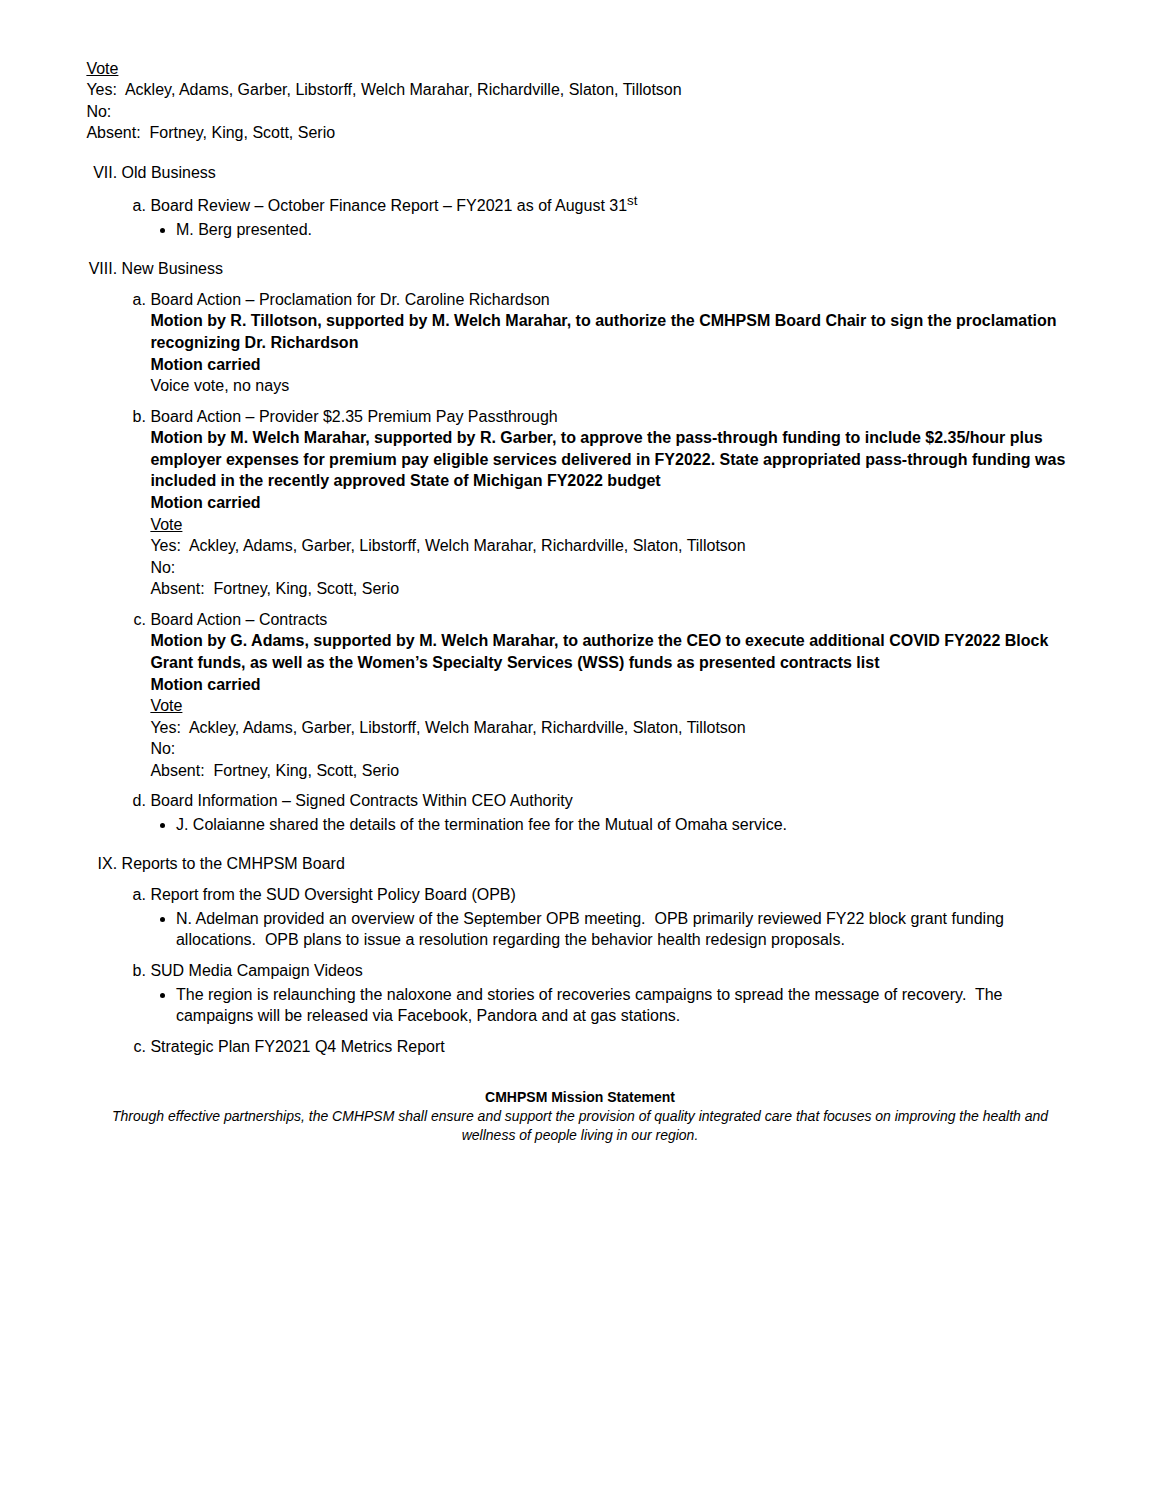Vote
Yes: Ackley, Adams, Garber, Libstorff, Welch Marahar, Richardville, Slaton, Tillotson
No:
Absent: Fortney, King, Scott, Serio
Old Business
Board Review – October Finance Report – FY2021 as of August 31st
M. Berg presented.
New Business
Board Action – Proclamation for Dr. Caroline Richardson
Motion by R. Tillotson, supported by M. Welch Marahar, to authorize the CMHPSM Board Chair to sign the proclamation recognizing Dr. Richardson
Motion carried
Voice vote, no nays
Board Action – Provider $2.35 Premium Pay Passthrough
Motion by M. Welch Marahar, supported by R. Garber, to approve the pass-through funding to include $2.35/hour plus employer expenses for premium pay eligible services delivered in FY2022. State appropriated pass-through funding was included in the recently approved State of Michigan FY2022 budget
Motion carried
Vote
Yes: Ackley, Adams, Garber, Libstorff, Welch Marahar, Richardville, Slaton, Tillotson
No:
Absent: Fortney, King, Scott, Serio
Board Action – Contracts
Motion by G. Adams, supported by M. Welch Marahar, to authorize the CEO to execute additional COVID FY2022 Block Grant funds, as well as the Women’s Specialty Services (WSS) funds as presented contracts list
Motion carried
Vote
Yes: Ackley, Adams, Garber, Libstorff, Welch Marahar, Richardville, Slaton, Tillotson
No:
Absent: Fortney, King, Scott, Serio
Board Information – Signed Contracts Within CEO Authority
J. Colaianne shared the details of the termination fee for the Mutual of Omaha service.
Reports to the CMHPSM Board
Report from the SUD Oversight Policy Board (OPB)
N. Adelman provided an overview of the September OPB meeting. OPB primarily reviewed FY22 block grant funding allocations. OPB plans to issue a resolution regarding the behavior health redesign proposals.
SUD Media Campaign Videos
The region is relaunching the naloxone and stories of recoveries campaigns to spread the message of recovery. The campaigns will be released via Facebook, Pandora and at gas stations.
Strategic Plan FY2021 Q4 Metrics Report
CMHPSM Mission Statement
Through effective partnerships, the CMHPSM shall ensure and support the provision of quality integrated care that focuses on improving the health and wellness of people living in our region.